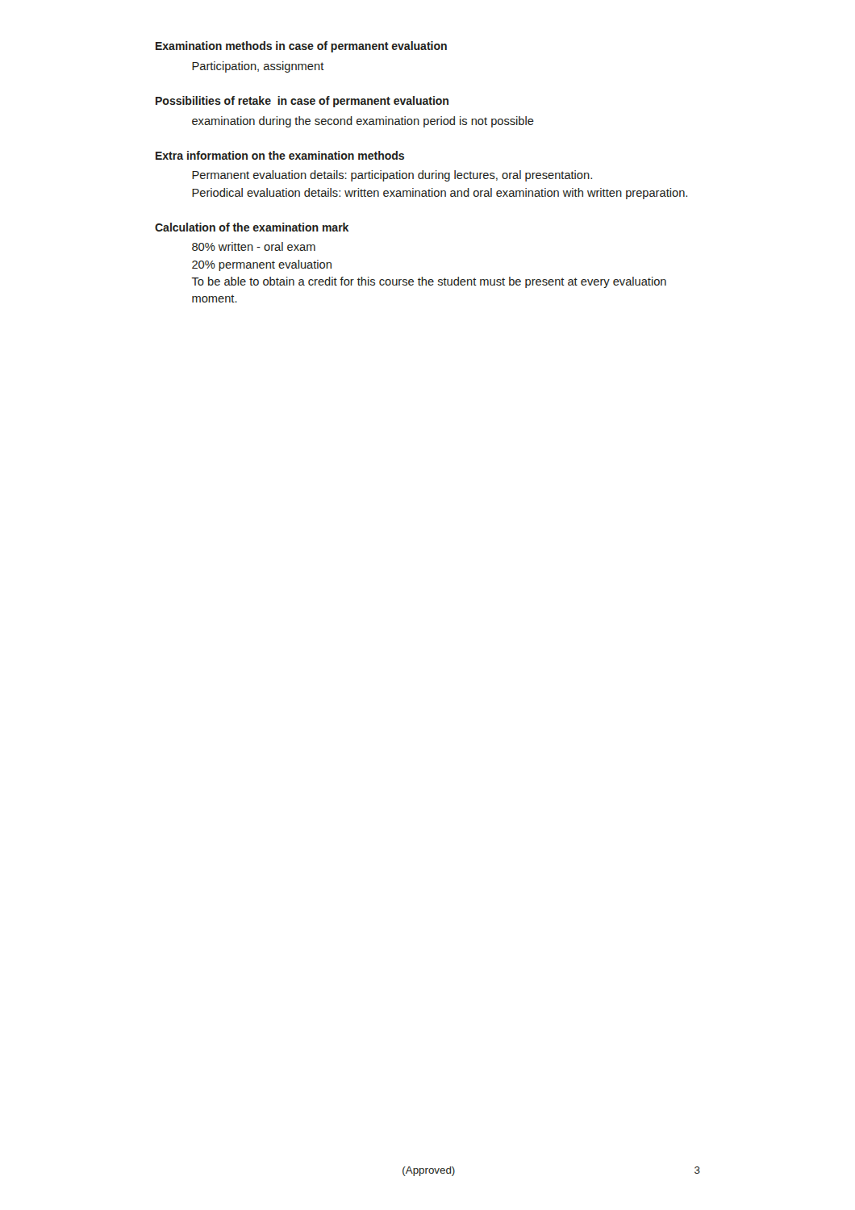Examination methods in case of permanent evaluation
Participation, assignment
Possibilities of retake in case of permanent evaluation
examination during the second examination period is not possible
Extra information on the examination methods
Permanent evaluation details: participation during lectures, oral presentation.
Periodical evaluation details: written examination and oral examination with written preparation.
Calculation of the examination mark
80% written - oral exam
20% permanent evaluation
To be able to obtain a credit for this course the student must be present at every evaluation moment.
(Approved)
3